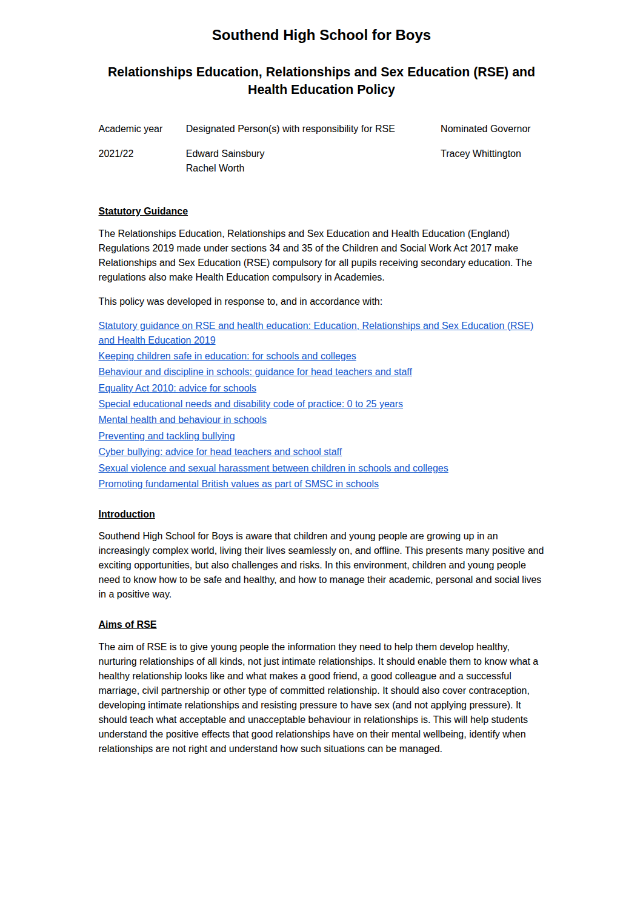Southend High School for Boys
Relationships Education, Relationships and Sex Education (RSE) and Health Education Policy
| Academic year | Designated Person(s) with responsibility for RSE | Nominated Governor |
| 2021/22 | Edward Sainsbury Rachel Worth | Tracey Whittington |
Statutory Guidance
The Relationships Education, Relationships and Sex Education and Health Education (England) Regulations 2019 made under sections 34 and 35 of the Children and Social Work Act 2017 make Relationships and Sex Education (RSE) compulsory for all pupils receiving secondary education. The regulations also make Health Education compulsory in Academies.
This policy was developed in response to, and in accordance with:
Statutory guidance on RSE and health education: Education, Relationships and Sex Education (RSE) and Health Education 2019
Keeping children safe in education: for schools and colleges
Behaviour and discipline in schools: guidance for head teachers and staff
Equality Act 2010: advice for schools
Special educational needs and disability code of practice: 0 to 25 years
Mental health and behaviour in schools
Preventing and tackling bullying
Cyber bullying: advice for head teachers and school staff
Sexual violence and sexual harassment between children in schools and colleges
Promoting fundamental British values as part of SMSC in schools
Introduction
Southend High School for Boys is aware that children and young people are growing up in an increasingly complex world, living their lives seamlessly on, and offline. This presents many positive and exciting opportunities, but also challenges and risks. In this environment, children and young people need to know how to be safe and healthy, and how to manage their academic, personal and social lives in a positive way.
Aims of RSE
The aim of RSE is to give young people the information they need to help them develop healthy, nurturing relationships of all kinds, not just intimate relationships. It should enable them to know what a healthy relationship looks like and what makes a good friend, a good colleague and a successful marriage, civil partnership or other type of committed relationship. It should also cover contraception, developing intimate relationships and resisting pressure to have sex (and not applying pressure). It should teach what acceptable and unacceptable behaviour in relationships is. This will help students understand the positive effects that good relationships have on their mental wellbeing, identify when relationships are not right and understand how such situations can be managed.